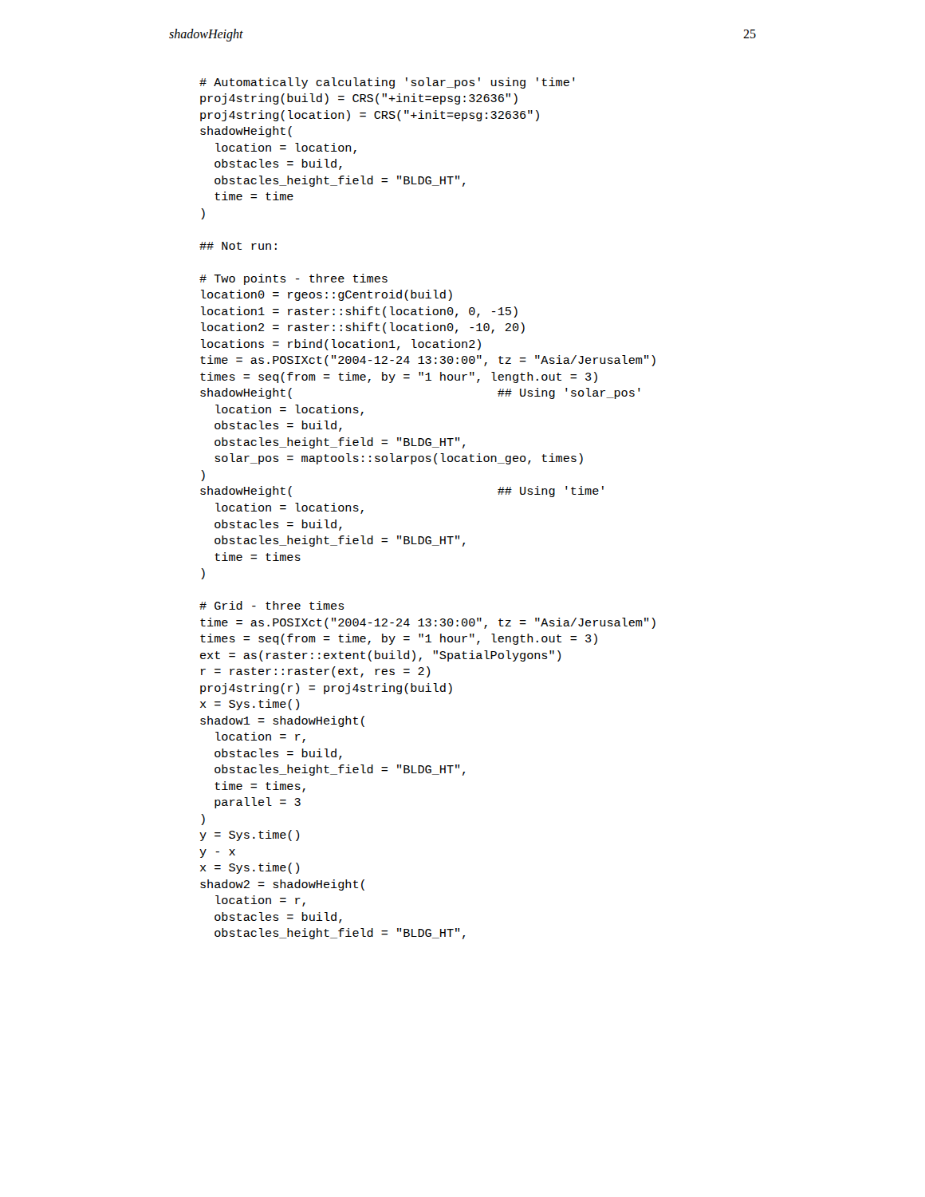shadowHeight 25
# Automatically calculating 'solar_pos' using 'time'
proj4string(build) = CRS("+init=epsg:32636")
proj4string(location) = CRS("+init=epsg:32636")
shadowHeight(
  location = location,
  obstacles = build,
  obstacles_height_field = "BLDG_HT",
  time = time
)

## Not run:

# Two points - three times
location0 = rgeos::gCentroid(build)
location1 = raster::shift(location0, 0, -15)
location2 = raster::shift(location0, -10, 20)
locations = rbind(location1, location2)
time = as.POSIXct("2004-12-24 13:30:00", tz = "Asia/Jerusalem")
times = seq(from = time, by = "1 hour", length.out = 3)
shadowHeight(                            ## Using 'solar_pos'
  location = locations,
  obstacles = build,
  obstacles_height_field = "BLDG_HT",
  solar_pos = maptools::solarpos(location_geo, times)
)
shadowHeight(                            ## Using 'time'
  location = locations,
  obstacles = build,
  obstacles_height_field = "BLDG_HT",
  time = times
)

# Grid - three times
time = as.POSIXct("2004-12-24 13:30:00", tz = "Asia/Jerusalem")
times = seq(from = time, by = "1 hour", length.out = 3)
ext = as(raster::extent(build), "SpatialPolygons")
r = raster::raster(ext, res = 2)
proj4string(r) = proj4string(build)
x = Sys.time()
shadow1 = shadowHeight(
  location = r,
  obstacles = build,
  obstacles_height_field = "BLDG_HT",
  time = times,
  parallel = 3
)
y = Sys.time()
y - x
x = Sys.time()
shadow2 = shadowHeight(
  location = r,
  obstacles = build,
  obstacles_height_field = "BLDG_HT",